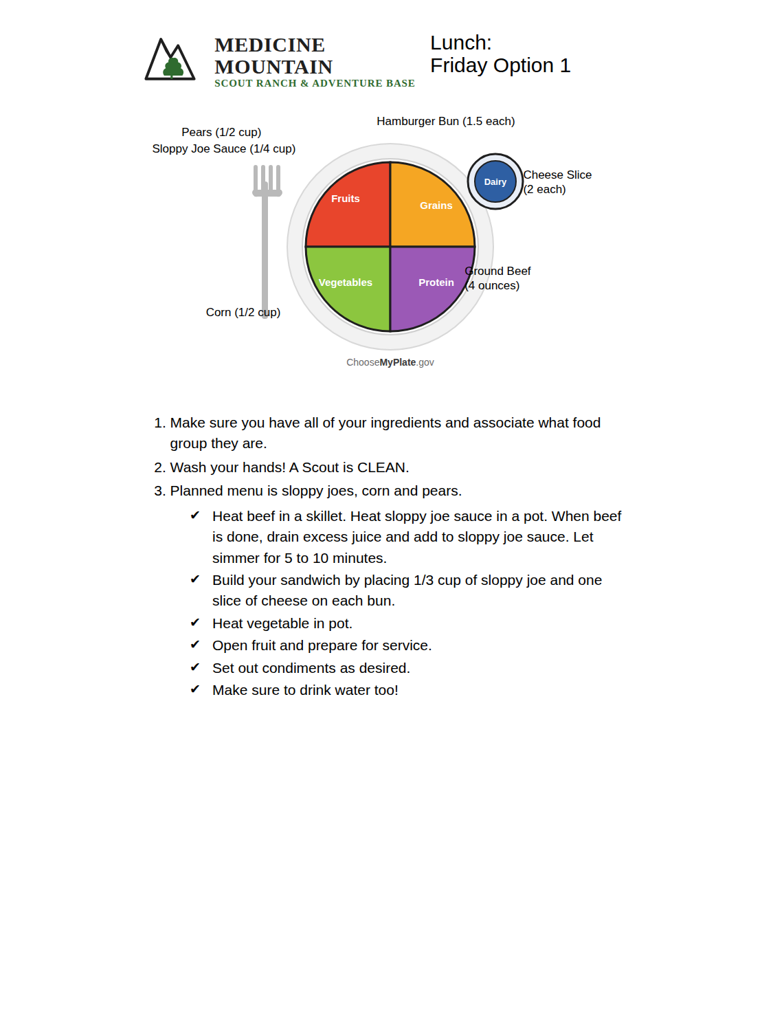Medicine Mountain
Scout Ranch & Adventure Base
Lunch:
Friday Option 1
Fruits Grains Vegetables Protein Dairy ChooseMyPlate.gov
Pears (1/2 cup)
Sloppy Joe Sauce (1/4 cup)
Hamburger Bun (1.5 each)
Cheese Slice
(2 each)
Ground Beef
(4 ounces)
Corn (1/2 cup)
Make sure you have all of your ingredients and associate what food group they are.
Wash your hands! A Scout is CLEAN.
Planned menu is sloppy joes, corn and pears.
Heat beef in a skillet. Heat sloppy joe sauce in a pot. When beef is done, drain excess juice and add to sloppy joe sauce. Let simmer for 5 to 10 minutes.
Build your sandwich by placing 1/3 cup of sloppy joe and one slice of cheese on each bun.
Heat vegetable in pot.
Open fruit and prepare for service.
Set out condiments as desired.
Make sure to drink water too!